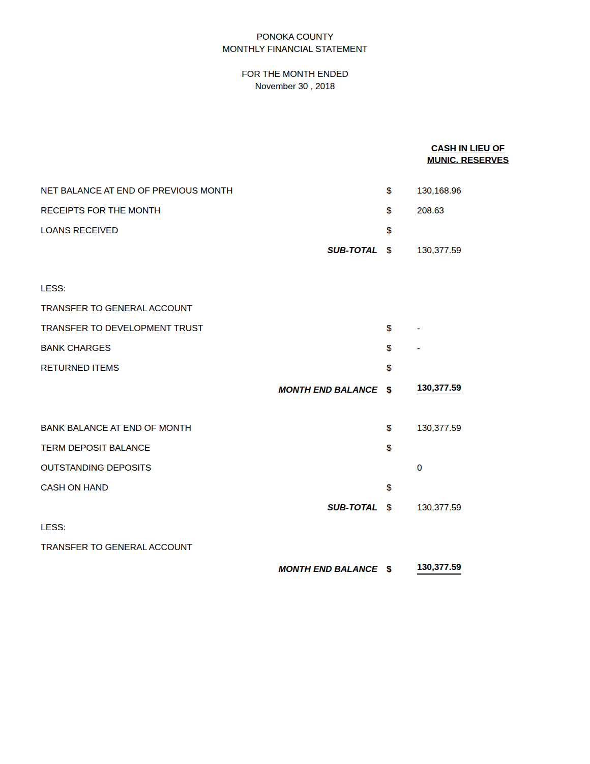PONOKA COUNTY
MONTHLY FINANCIAL STATEMENT
FOR THE MONTH ENDED
November 30 , 2018
| | | CASH IN LIEU OF MUNIC. RESERVES |
| NET BALANCE AT END OF PREVIOUS MONTH | | $ | 130,168.96 |
| RECEIPTS FOR THE MONTH | | $ | 208.63 |
| LOANS RECEIVED | | $ | |
| | SUB-TOTAL | $ | 130,377.59 |
| LESS: | | | |
| TRANSFER TO GENERAL ACCOUNT | | | |
| TRANSFER TO DEVELOPMENT TRUST | | $ | - |
| BANK CHARGES | | $ | - |
| RETURNED ITEMS | | $ | |
| | MONTH END BALANCE | $ | 130,377.59 |
| BANK BALANCE AT END OF MONTH | | $ | 130,377.59 |
| TERM DEPOSIT BALANCE | | $ | |
| OUTSTANDING DEPOSITS | | | 0 |
| CASH ON HAND | | $ | |
| | SUB-TOTAL | $ | 130,377.59 |
| LESS: | | | |
| TRANSFER TO GENERAL ACCOUNT | | | |
| | MONTH END BALANCE | $ | 130,377.59 |